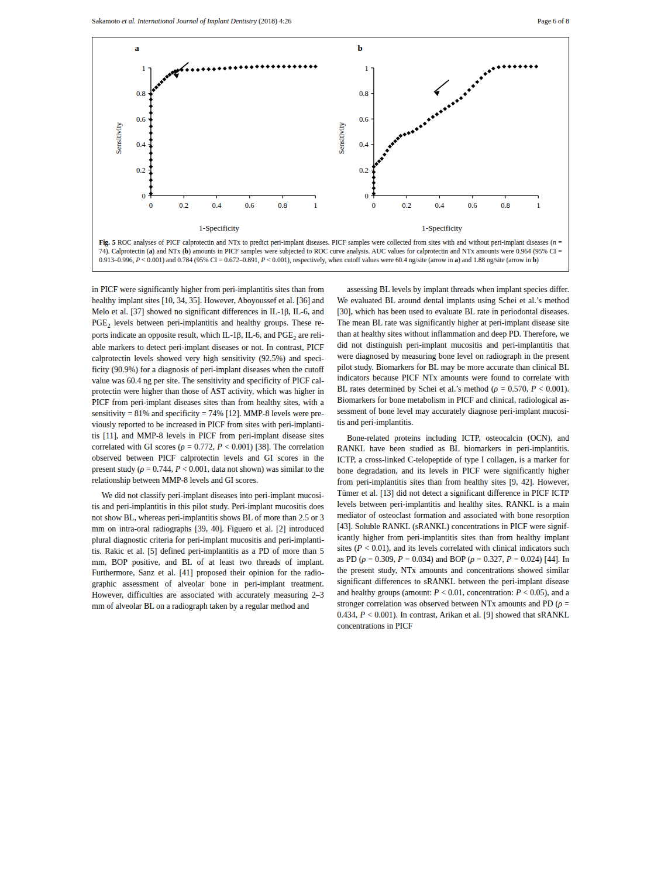Sakamoto et al. International Journal of Implant Dentistry (2018) 4:26
Page 6 of 8
a
Sensitivity
0 0.2 0.4 0.6 0.8 1 0 0.2 0.4 0.6 0.8 1
1-Specificity
b
Sensitivity
0 0.2 0.4 0.6 0.8 1 0 0.2 0.4 0.6 0.8 1
1-Specificity
Fig. 5 ROC analyses of PICF calprotectin and NTx to predict peri-implant diseases. PICF samples were collected from sites with and without peri-implant diseases (n = 74). Calprotectin (a) and NTx (b) amounts in PICF samples were subjected to ROC curve analysis. AUC values for calprotectin and NTx amounts were 0.964 (95% CI = 0.913–0.996, P < 0.001) and 0.784 (95% CI = 0.672–0.891, P < 0.001), respectively, when cutoff values were 60.4 ng/site (arrow in a) and 1.88 ng/site (arrow in b)
in PICF were significantly higher from peri-implantitis sites than from healthy implant sites [10, 34, 35]. However, Aboyoussef et al. [36] and Melo et al. [37] showed no significant differences in IL-1β, IL-6, and PGE2 levels between peri-implantitis and healthy groups. These reports indicate an opposite result, which IL-1β, IL-6, and PGE2 are reliable markers to detect peri-implant diseases or not. In contrast, PICF calprotectin levels showed very high sensitivity (92.5%) and specificity (90.9%) for a diagnosis of peri-implant diseases when the cutoff value was 60.4 ng per site. The sensitivity and specificity of PICF calprotectin were higher than those of AST activity, which was higher in PICF from peri-implant diseases sites than from healthy sites, with a sensitivity = 81% and specificity = 74% [12]. MMP-8 levels were previously reported to be increased in PICF from sites with peri-implantitis [11], and MMP-8 levels in PICF from peri-implant disease sites correlated with GI scores (ρ = 0.772, P < 0.001) [38]. The correlation observed between PICF calprotectin levels and GI scores in the present study (ρ = 0.744, P < 0.001, data not shown) was similar to the relationship between MMP-8 levels and GI scores.
We did not classify peri-implant diseases into peri-implant mucositis and peri-implantitis in this pilot study. Peri-implant mucositis does not show BL, whereas peri-implantitis shows BL of more than 2.5 or 3 mm on intra-oral radiographs [39, 40]. Figuero et al. [2] introduced plural diagnostic criteria for peri-implant mucositis and peri-implantitis. Rakic et al. [5] defined peri-implantitis as a PD of more than 5 mm, BOP positive, and BL of at least two threads of implant. Furthermore, Sanz et al. [41] proposed their opinion for the radiographic assessment of alveolar bone in peri-implant treatment. However, difficulties are associated with accurately measuring 2–3 mm of alveolar BL on a radiograph taken by a regular method and
assessing BL levels by implant threads when implant species differ. We evaluated BL around dental implants using Schei et al.’s method [30], which has been used to evaluate BL rate in periodontal diseases. The mean BL rate was significantly higher at peri-implant disease site than at healthy sites without inflammation and deep PD. Therefore, we did not distinguish peri-implant mucositis and peri-implantitis that were diagnosed by measuring bone level on radiograph in the present pilot study. Biomarkers for BL may be more accurate than clinical BL indicators because PICF NTx amounts were found to correlate with BL rates determined by Schei et al.’s method (ρ = 0.570, P < 0.001). Biomarkers for bone metabolism in PICF and clinical, radiological assessment of bone level may accurately diagnose peri-implant mucositis and peri-implantitis.
Bone-related proteins including ICTP, osteocalcin (OCN), and RANKL have been studied as BL biomarkers in peri-implantitis. ICTP, a cross-linked C-telopeptide of type I collagen, is a marker for bone degradation, and its levels in PICF were significantly higher from peri-implantitis sites than from healthy sites [9, 42]. However, Tümer et al. [13] did not detect a significant difference in PICF ICTP levels between peri-implantitis and healthy sites. RANKL is a main mediator of osteoclast formation and associated with bone resorption [43]. Soluble RANKL (sRANKL) concentrations in PICF were significantly higher from peri-implantitis sites than from healthy implant sites (P < 0.01), and its levels correlated with clinical indicators such as PD (ρ = 0.309, P = 0.034) and BOP (ρ = 0.327, P = 0.024) [44]. In the present study, NTx amounts and concentrations showed similar significant differences to sRANKL between the peri-implant disease and healthy groups (amount: P < 0.01, concentration: P < 0.05), and a stronger correlation was observed between NTx amounts and PD (ρ = 0.434, P < 0.001). In contrast, Arikan et al. [9] showed that sRANKL concentrations in PICF